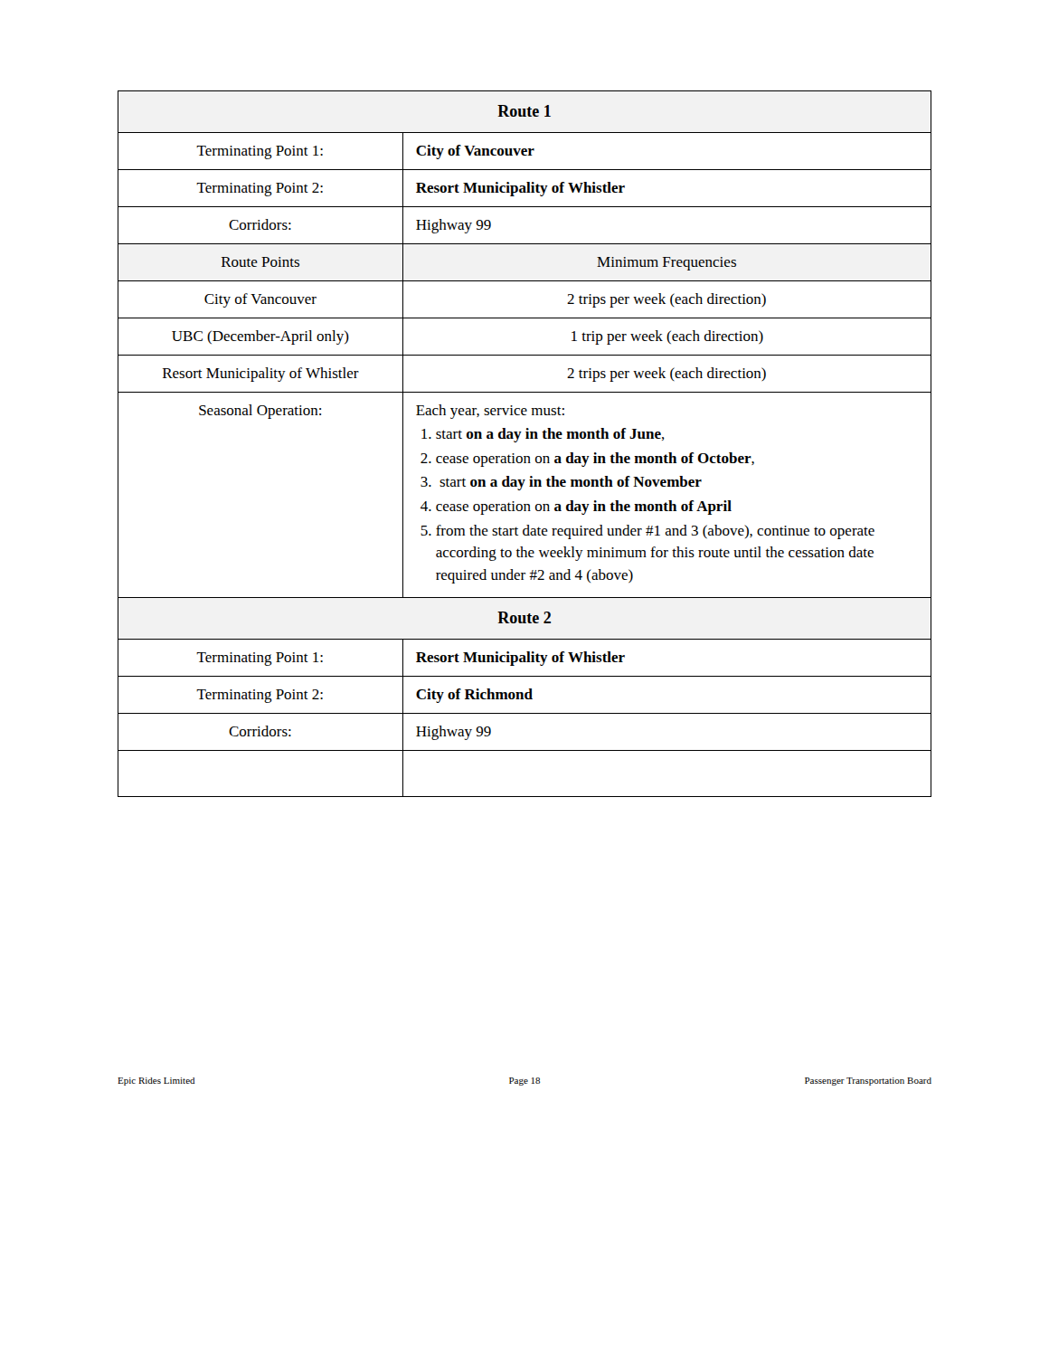| Route 1 |
| Terminating Point 1: | City of Vancouver |
| Terminating Point 2: | Resort Municipality of Whistler |
| Corridors: | Highway 99 |
| Route Points | Minimum Frequencies |
| City of Vancouver | 2 trips per week (each direction) |
| UBC (December-April only) | 1 trip per week (each direction) |
| Resort Municipality of Whistler | 2 trips per week (each direction) |
| Seasonal Operation: | Each year, service must: start on a day in the month of June , cease operation on a day in the month of October , start on a day in the month of November cease operation on a day in the month of April from the start date required under #1 and 3 (above), continue to operate according to the weekly minimum for this route until the cessation date required under #2 and 4 (above) |
| Route 2 |
| Terminating Point 1: | Resort Municipality of Whistler |
| Terminating Point 2: | City of Richmond |
| Corridors: | Highway 99 |
Epic Rides Limited Page 18 Passenger Transportation Board